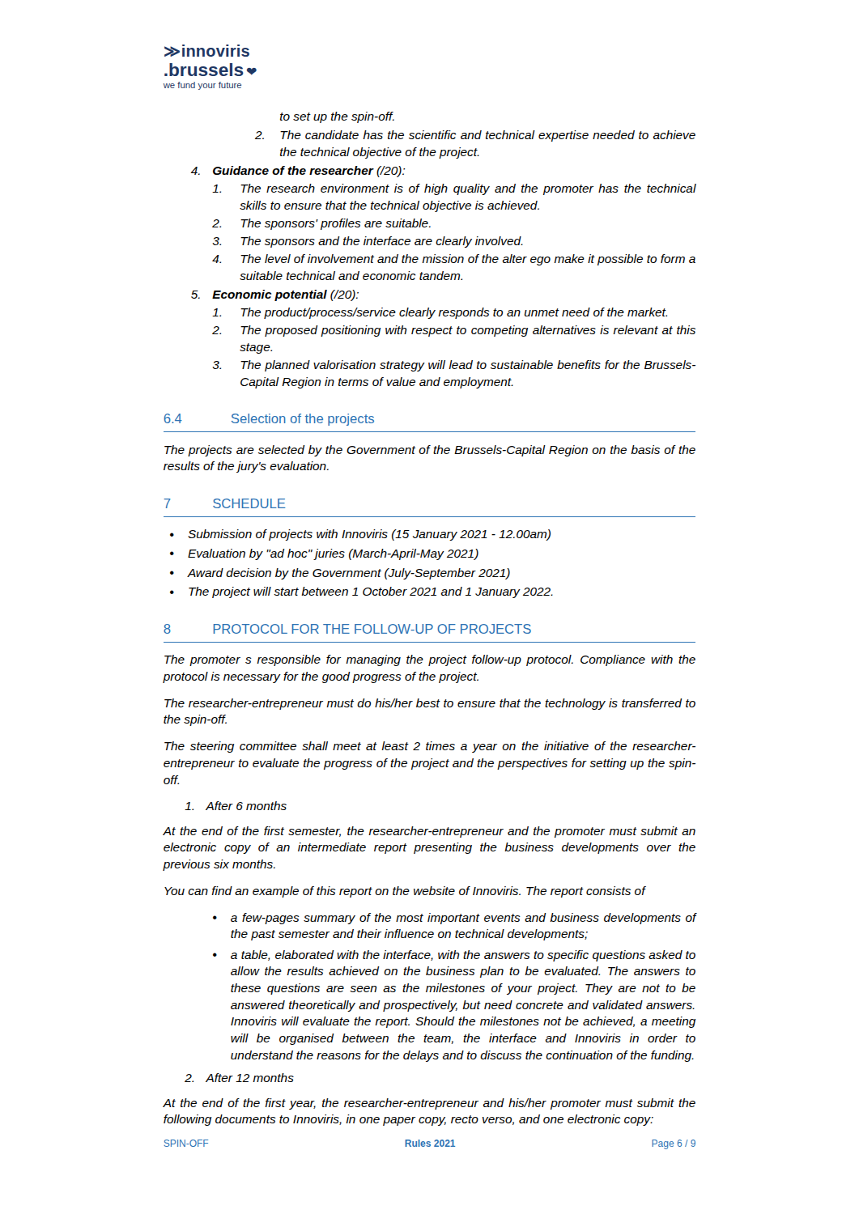≫innoviris
.brussels❤ we fund your future
to set up the spin-off.
2. The candidate has the scientific and technical expertise needed to achieve the technical objective of the project.
4. Guidance of the researcher (/20):
1. The research environment is of high quality and the promoter has the technical skills to ensure that the technical objective is achieved.
2. The sponsors' profiles are suitable.
3. The sponsors and the interface are clearly involved.
4. The level of involvement and the mission of the alter ego make it possible to form a suitable technical and economic tandem.
5. Economic potential (/20):
1. The product/process/service clearly responds to an unmet need of the market.
2. The proposed positioning with respect to competing alternatives is relevant at this stage.
3. The planned valorisation strategy will lead to sustainable benefits for the Brussels-Capital Region in terms of value and employment.
6.4 Selection of the projects
The projects are selected by the Government of the Brussels-Capital Region on the basis of the results of the jury's evaluation.
7 SCHEDULE
Submission of projects with Innoviris (15 January 2021 - 12.00am)
Evaluation by "ad hoc" juries (March-April-May 2021)
Award decision by the Government (July-September 2021)
The project will start between 1 October 2021 and 1 January 2022.
8 PROTOCOL FOR THE FOLLOW-UP OF PROJECTS
The promoter s responsible for managing the project follow-up protocol. Compliance with the protocol is necessary for the good progress of the project.
The researcher-entrepreneur must do his/her best to ensure that the technology is transferred to the spin-off.
The steering committee shall meet at least 2 times a year on the initiative of the researcher-entrepreneur to evaluate the progress of the project and the perspectives for setting up the spin-off.
1. After 6 months
At the end of the first semester, the researcher-entrepreneur and the promoter must submit an electronic copy of an intermediate report presenting the business developments over the previous six months.
You can find an example of this report on the website of Innoviris. The report consists of
a few-pages summary of the most important events and business developments of the past semester and their influence on technical developments;
a table, elaborated with the interface, with the answers to specific questions asked to allow the results achieved on the business plan to be evaluated. The answers to these questions are seen as the milestones of your project. They are not to be answered theoretically and prospectively, but need concrete and validated answers. Innoviris will evaluate the report. Should the milestones not be achieved, a meeting will be organised between the team, the interface and Innoviris in order to understand the reasons for the delays and to discuss the continuation of the funding.
2. After 12 months
At the end of the first year, the researcher-entrepreneur and his/her promoter must submit the following documents to Innoviris, in one paper copy, recto verso, and one electronic copy:
SPIN-OFF Rules 2021 Page 6 / 9